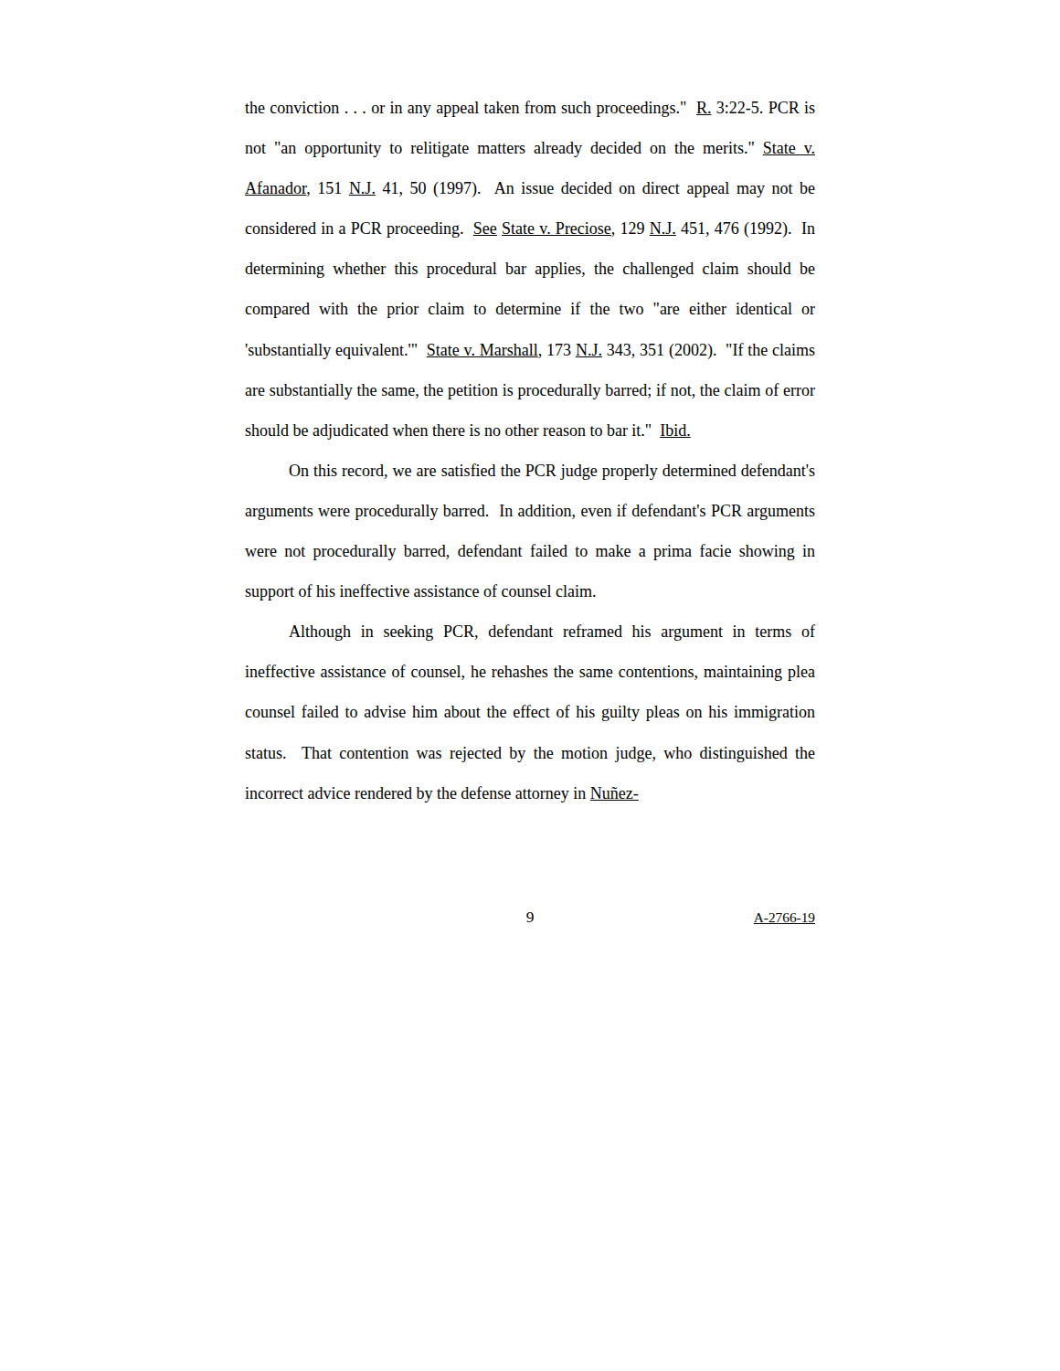the conviction . . . or in any appeal taken from such proceedings." R. 3:22-5. PCR is not "an opportunity to relitigate matters already decided on the merits." State v. Afanador, 151 N.J. 41, 50 (1997). An issue decided on direct appeal may not be considered in a PCR proceeding. See State v. Preciose, 129 N.J. 451, 476 (1992). In determining whether this procedural bar applies, the challenged claim should be compared with the prior claim to determine if the two "are either identical or 'substantially equivalent.'" State v. Marshall, 173 N.J. 343, 351 (2002). "If the claims are substantially the same, the petition is procedurally barred; if not, the claim of error should be adjudicated when there is no other reason to bar it." Ibid.
On this record, we are satisfied the PCR judge properly determined defendant's arguments were procedurally barred. In addition, even if defendant's PCR arguments were not procedurally barred, defendant failed to make a prima facie showing in support of his ineffective assistance of counsel claim.
Although in seeking PCR, defendant reframed his argument in terms of ineffective assistance of counsel, he rehashes the same contentions, maintaining plea counsel failed to advise him about the effect of his guilty pleas on his immigration status. That contention was rejected by the motion judge, who distinguished the incorrect advice rendered by the defense attorney in Nuñez-
9
A-2766-19